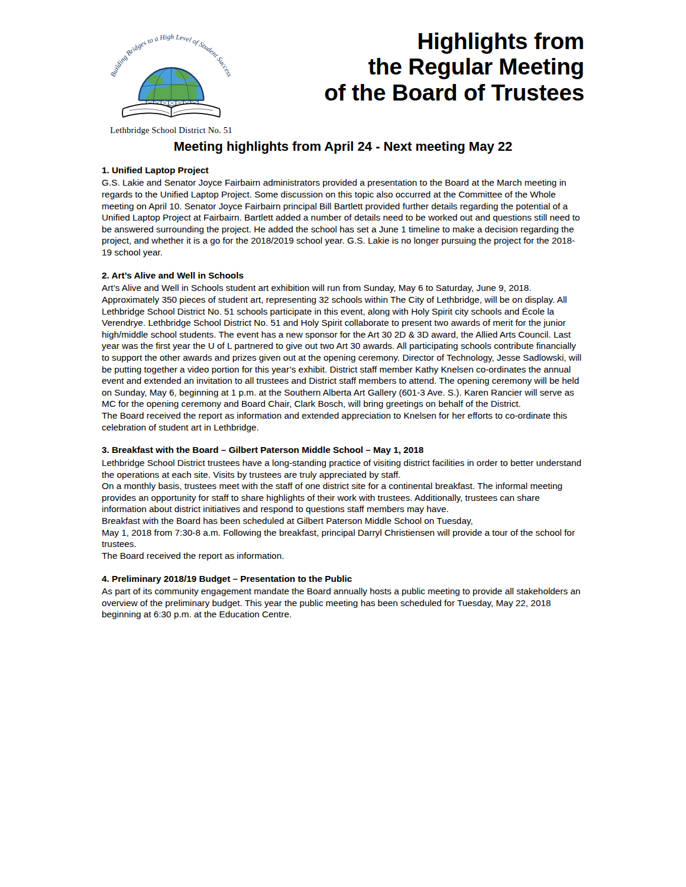Building Bridges to a High Level of Student Success
Lethbridge School District No. 51
Highlights from
the Regular Meeting
of the Board of Trustees
Meeting highlights from April 24 - Next meeting May 22
1. Unified Laptop Project
G.S. Lakie and Senator Joyce Fairbairn administrators provided a presentation to the Board at the March meeting in regards to the Unified Laptop Project. Some discussion on this topic also occurred at the Committee of the Whole meeting on April 10. Senator Joyce Fairbairn principal Bill Bartlett provided further details regarding the potential of a Unified Laptop Project at Fairbairn. Bartlett added a number of details need to be worked out and questions still need to be answered surrounding the project. He added the school has set a June 1 timeline to make a decision regarding the project, and whether it is a go for the 2018/2019 school year. G.S. Lakie is no longer pursuing the project for the 2018-19 school year.
2. Art’s Alive and Well in Schools
Art’s Alive and Well in Schools student art exhibition will run from Sunday, May 6 to Saturday, June 9, 2018. Approximately 350 pieces of student art, representing 32 schools within The City of Lethbridge, will be on display. All Lethbridge School District No. 51 schools participate in this event, along with Holy Spirit city schools and École la Verendrye. Lethbridge School District No. 51 and Holy Spirit collaborate to present two awards of merit for the junior high/middle school students. The event has a new sponsor for the Art 30 2D & 3D award, the Allied Arts Council. Last year was the first year the U of L partnered to give out two Art 30 awards. All participating schools contribute financially to support the other awards and prizes given out at the opening ceremony. Director of Technology, Jesse Sadlowski, will be putting together a video portion for this year’s exhibit. District staff member Kathy Knelsen co-ordinates the annual event and extended an invitation to all trustees and District staff members to attend. The opening ceremony will be held on Sunday, May 6, beginning at 1 p.m. at the Southern Alberta Art Gallery (601-3 Ave. S.). Karen Rancier will serve as MC for the opening ceremony and Board Chair, Clark Bosch, will bring greetings on behalf of the District.
The Board received the report as information and extended appreciation to Knelsen for her efforts to co-ordinate this celebration of student art in Lethbridge.
3. Breakfast with the Board – Gilbert Paterson Middle School – May 1, 2018
Lethbridge School District trustees have a long-standing practice of visiting district facilities in order to better understand the operations at each site. Visits by trustees are truly appreciated by staff.
On a monthly basis, trustees meet with the staff of one district site for a continental breakfast. The informal meeting provides an opportunity for staff to share highlights of their work with trustees. Additionally, trustees can share information about district initiatives and respond to questions staff members may have.
Breakfast with the Board has been scheduled at Gilbert Paterson Middle School on Tuesday,
May 1, 2018 from 7:30-8 a.m. Following the breakfast, principal Darryl Christiensen will provide a tour of the school for trustees.
The Board received the report as information.
4. Preliminary 2018/19 Budget – Presentation to the Public
As part of its community engagement mandate the Board annually hosts a public meeting to provide all stakeholders an overview of the preliminary budget. This year the public meeting has been scheduled for Tuesday, May 22, 2018 beginning at 6:30 p.m. at the Education Centre.